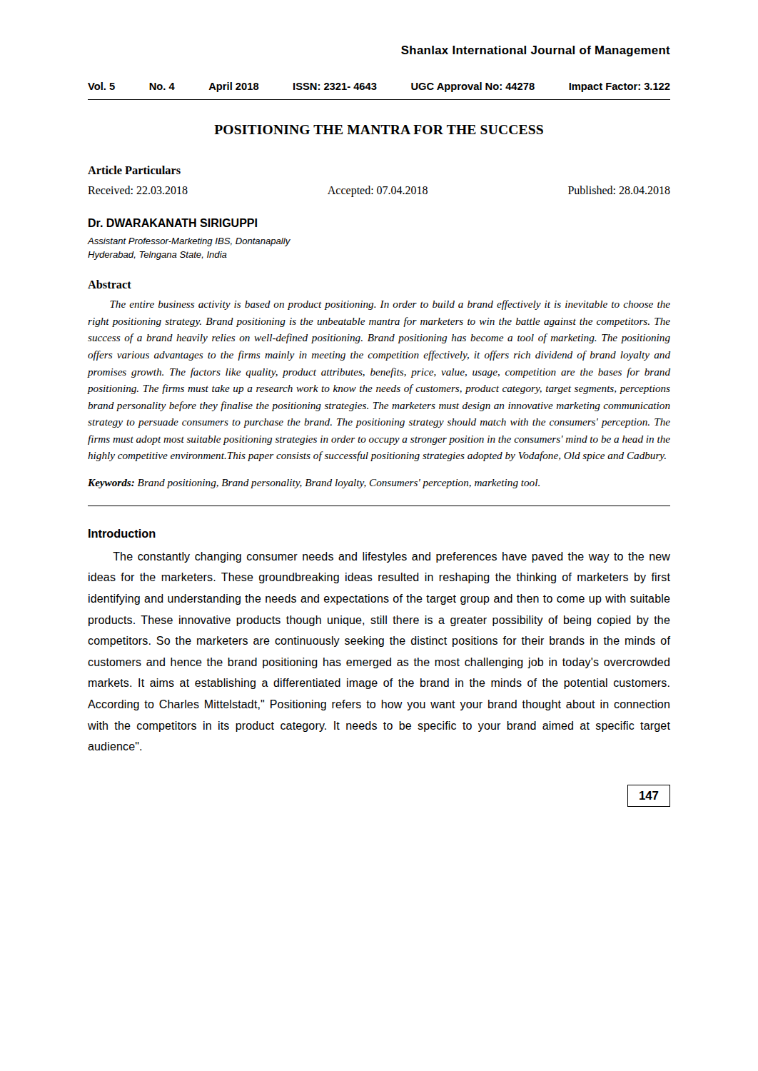Shanlax International Journal of Management
Vol. 5 No. 4 April 2018 ISSN: 2321- 4643 UGC Approval No: 44278 Impact Factor: 3.122
POSITIONING THE MANTRA FOR THE SUCCESS
Article Particulars
Received: 22.03.2018 Accepted: 07.04.2018 Published: 28.04.2018
Dr. DWARAKANATH SIRIGUPPI
Assistant Professor-Marketing IBS, Dontanapally
Hyderabad, Telngana State, India
Abstract
The entire business activity is based on product positioning. In order to build a brand effectively it is inevitable to choose the right positioning strategy. Brand positioning is the unbeatable mantra for marketers to win the battle against the competitors. The success of a brand heavily relies on well-defined positioning. Brand positioning has become a tool of marketing. The positioning offers various advantages to the firms mainly in meeting the competition effectively, it offers rich dividend of brand loyalty and promises growth. The factors like quality, product attributes, benefits, price, value, usage, competition are the bases for brand positioning. The firms must take up a research work to know the needs of customers, product category, target segments, perceptions brand personality before they finalise the positioning strategies. The marketers must design an innovative marketing communication strategy to persuade consumers to purchase the brand. The positioning strategy should match with the consumers' perception. The firms must adopt most suitable positioning strategies in order to occupy a stronger position in the consumers' mind to be a head in the highly competitive environment.This paper consists of successful positioning strategies adopted by Vodafone, Old spice and Cadbury.
Keywords: Brand positioning, Brand personality, Brand loyalty, Consumers' perception, marketing tool.
Introduction
The constantly changing consumer needs and lifestyles and preferences have paved the way to the new ideas for the marketers. These groundbreaking ideas resulted in reshaping the thinking of marketers by first identifying and understanding the needs and expectations of the target group and then to come up with suitable products. These innovative products though unique, still there is a greater possibility of being copied by the competitors. So the marketers are continuously seeking the distinct positions for their brands in the minds of customers and hence the brand positioning has emerged as the most challenging job in today's overcrowded markets. It aims at establishing a differentiated image of the brand in the minds of the potential customers. According to Charles Mittelstadt," Positioning refers to how you want your brand thought about in connection with the competitors in its product category. It needs to be specific to your brand aimed at specific target audience".
147